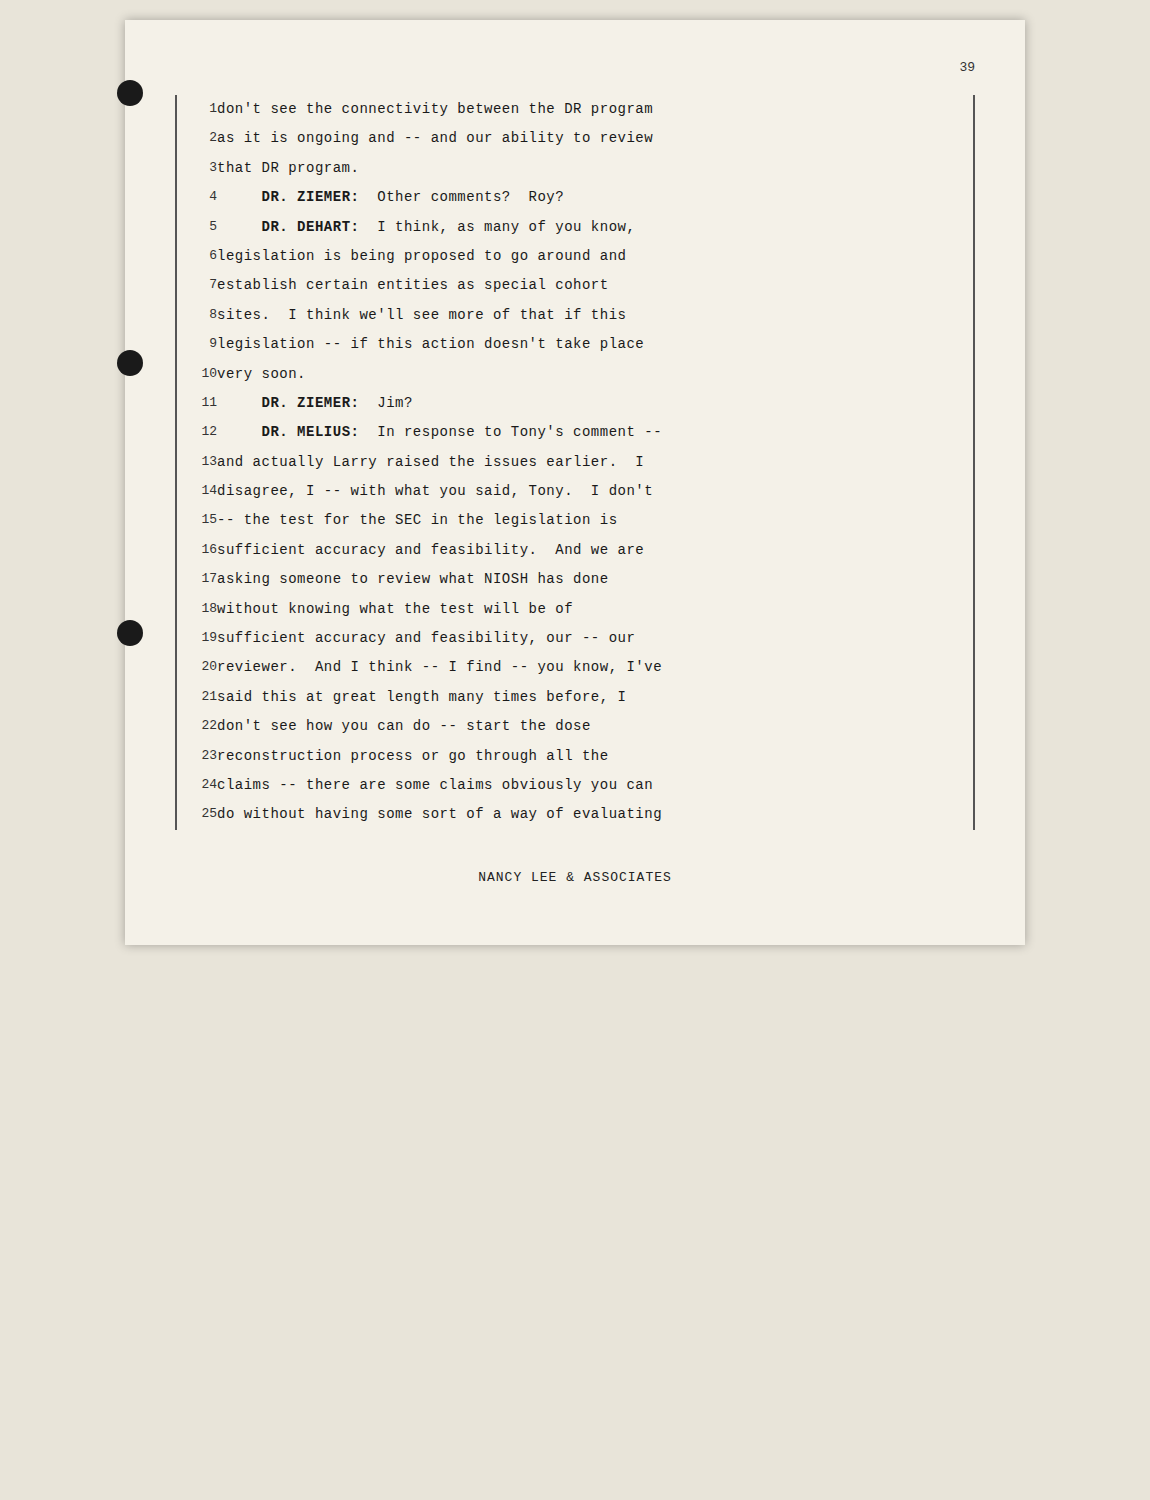39
| 1 | don't see the connectivity between the DR program |
| 2 | as it is ongoing and -- and our ability to review |
| 3 | that DR program. |
| 4 | DR. ZIEMER: Other comments? Roy? |
| 5 | DR. DEHART: I think, as many of you know, |
| 6 | legislation is being proposed to go around and |
| 7 | establish certain entities as special cohort |
| 8 | sites. I think we'll see more of that if this |
| 9 | legislation -- if this action doesn't take place |
| 10 | very soon. |
| 11 | DR. ZIEMER: Jim? |
| 12 | DR. MELIUS: In response to Tony's comment -- |
| 13 | and actually Larry raised the issues earlier. I |
| 14 | disagree, I -- with what you said, Tony. I don't |
| 15 | -- the test for the SEC in the legislation is |
| 16 | sufficient accuracy and feasibility. And we are |
| 17 | asking someone to review what NIOSH has done |
| 18 | without knowing what the test will be of |
| 19 | sufficient accuracy and feasibility, our -- our |
| 20 | reviewer. And I think -- I find -- you know, I've |
| 21 | said this at great length many times before, I |
| 22 | don't see how you can do -- start the dose |
| 23 | reconstruction process or go through all the |
| 24 | claims -- there are some claims obviously you can |
| 25 | do without having some sort of a way of evaluating |
NANCY LEE & ASSOCIATES